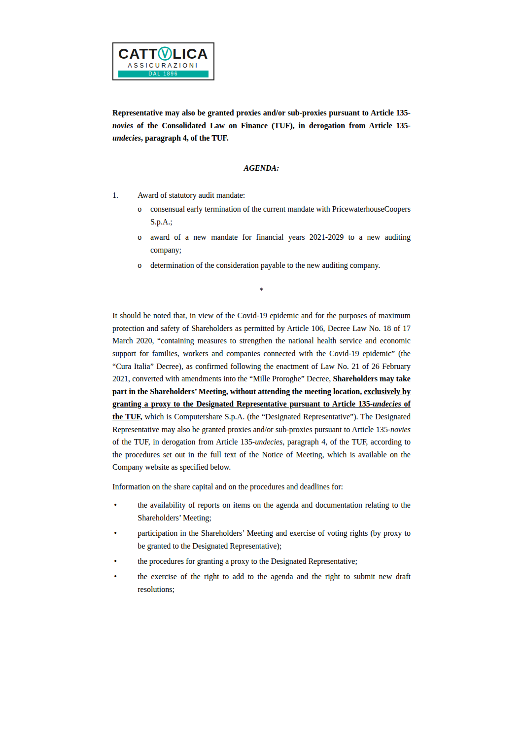CATTⓋLICA
ASSICURAZIONI
DAL 1896
Representative may also be granted proxies and/or sub-proxies pursuant to Article 135-novies of the Consolidated Law on Finance (TUF), in derogation from Article 135-undecies, paragraph 4, of the TUF.
AGENDA:
1.
Award of statutory audit mandate:
consensual early termination of the current mandate with PricewaterhouseCoopers S.p.A.;
award of a new mandate for financial years 2021-2029 to a new auditing company;
determination of the consideration payable to the new auditing company.
*
It should be noted that, in view of the Covid-19 epidemic and for the purposes of maximum protection and safety of Shareholders as permitted by Article 106, Decree Law No. 18 of 17 March 2020, “containing measures to strengthen the national health service and economic support for families, workers and companies connected with the Covid-19 epidemic” (the “Cura Italia” Decree), as confirmed following the enactment of Law No. 21 of 26 February 2021, converted with amendments into the “Mille Proroghe” Decree, Shareholders may take part in the Shareholders’ Meeting, without attending the meeting location, exclusively by granting a proxy to the Designated Representative pursuant to Article 135-undecies of the TUF, which is Computershare S.p.A. (the “Designated Representative”). The Designated Representative may also be granted proxies and/or sub-proxies pursuant to Article 135-novies of the TUF, in derogation from Article 135-undecies, paragraph 4, of the TUF, according to the procedures set out in the full text of the Notice of Meeting, which is available on the Company website as specified below.
Information on the share capital and on the procedures and deadlines for:
the availability of reports on items on the agenda and documentation relating to the Shareholders’ Meeting;
participation in the Shareholders’ Meeting and exercise of voting rights (by proxy to be granted to the Designated Representative);
the procedures for granting a proxy to the Designated Representative;
the exercise of the right to add to the agenda and the right to submit new draft resolutions;